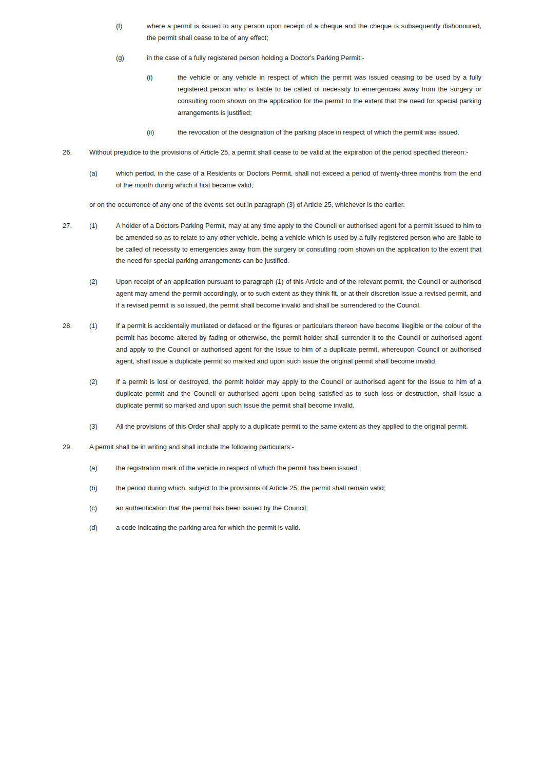(f)
where a permit is issued to any person upon receipt of a cheque and the cheque is subsequently dishonoured, the permit shall cease to be of any effect;
(g)
in the case of a fully registered person holding a Doctor's Parking Permit:-
(i)
the vehicle or any vehicle in respect of which the permit was issued ceasing to be used by a fully registered person who is liable to be called of necessity to emergencies away from the surgery or consulting room shown on the application for the permit to the extent that the need for special parking arrangements is justified;
(ii)
the revocation of the designation of the parking place in respect of which the permit was issued.
26.
Without prejudice to the provisions of Article 25, a permit shall cease to be valid at the expiration of the period specified thereon:-
(a)
which period, in the case of a Residents or Doctors Permit, shall not exceed a period of twenty-three months from the end of the month during which it first became valid;
or on the occurrence of any one of the events set out in paragraph (3) of Article 25, whichever is the earlier.
27.
(1)
A holder of a Doctors Parking Permit, may at any time apply to the Council or authorised agent for a permit issued to him to be amended so as to relate to any other vehicle, being a vehicle which is used by a fully registered person who are liable to be called of necessity to emergencies away from the surgery or consulting room shown on the application to the extent that the need for special parking arrangements can be justified.
(2)
Upon receipt of an application pursuant to paragraph (1) of this Article and of the relevant permit, the Council or authorised agent may amend the permit accordingly, or to such extent as they think fit, or at their discretion issue a revised permit, and if a revised permit is so issued, the permit shall become invalid and shall be surrendered to the Council.
28.
(1)
If a permit is accidentally mutilated or defaced or the figures or particulars thereon have become illegible or the colour of the permit has become altered by fading or otherwise, the permit holder shall surrender it to the Council or authorised agent and apply to the Council or authorised agent for the issue to him of a duplicate permit, whereupon Council or authorised agent, shall issue a duplicate permit so marked and upon such issue the original permit shall become invalid.
(2)
If a permit is lost or destroyed, the permit holder may apply to the Council or authorised agent for the issue to him of a duplicate permit and the Council or authorised agent upon being satisfied as to such loss or destruction, shall issue a duplicate permit so marked and upon such issue the permit shall become invalid.
(3)
All the provisions of this Order shall apply to a duplicate permit to the same extent as they applied to the original permit.
29.
A permit shall be in writing and shall include the following particulars:-
(a)
the registration mark of the vehicle in respect of which the permit has been issued;
(b)
the period during which, subject to the provisions of Article 25, the permit shall remain valid;
(c)
an authentication that the permit has been issued by the Council;
(d)
a code indicating the parking area for which the permit is valid.